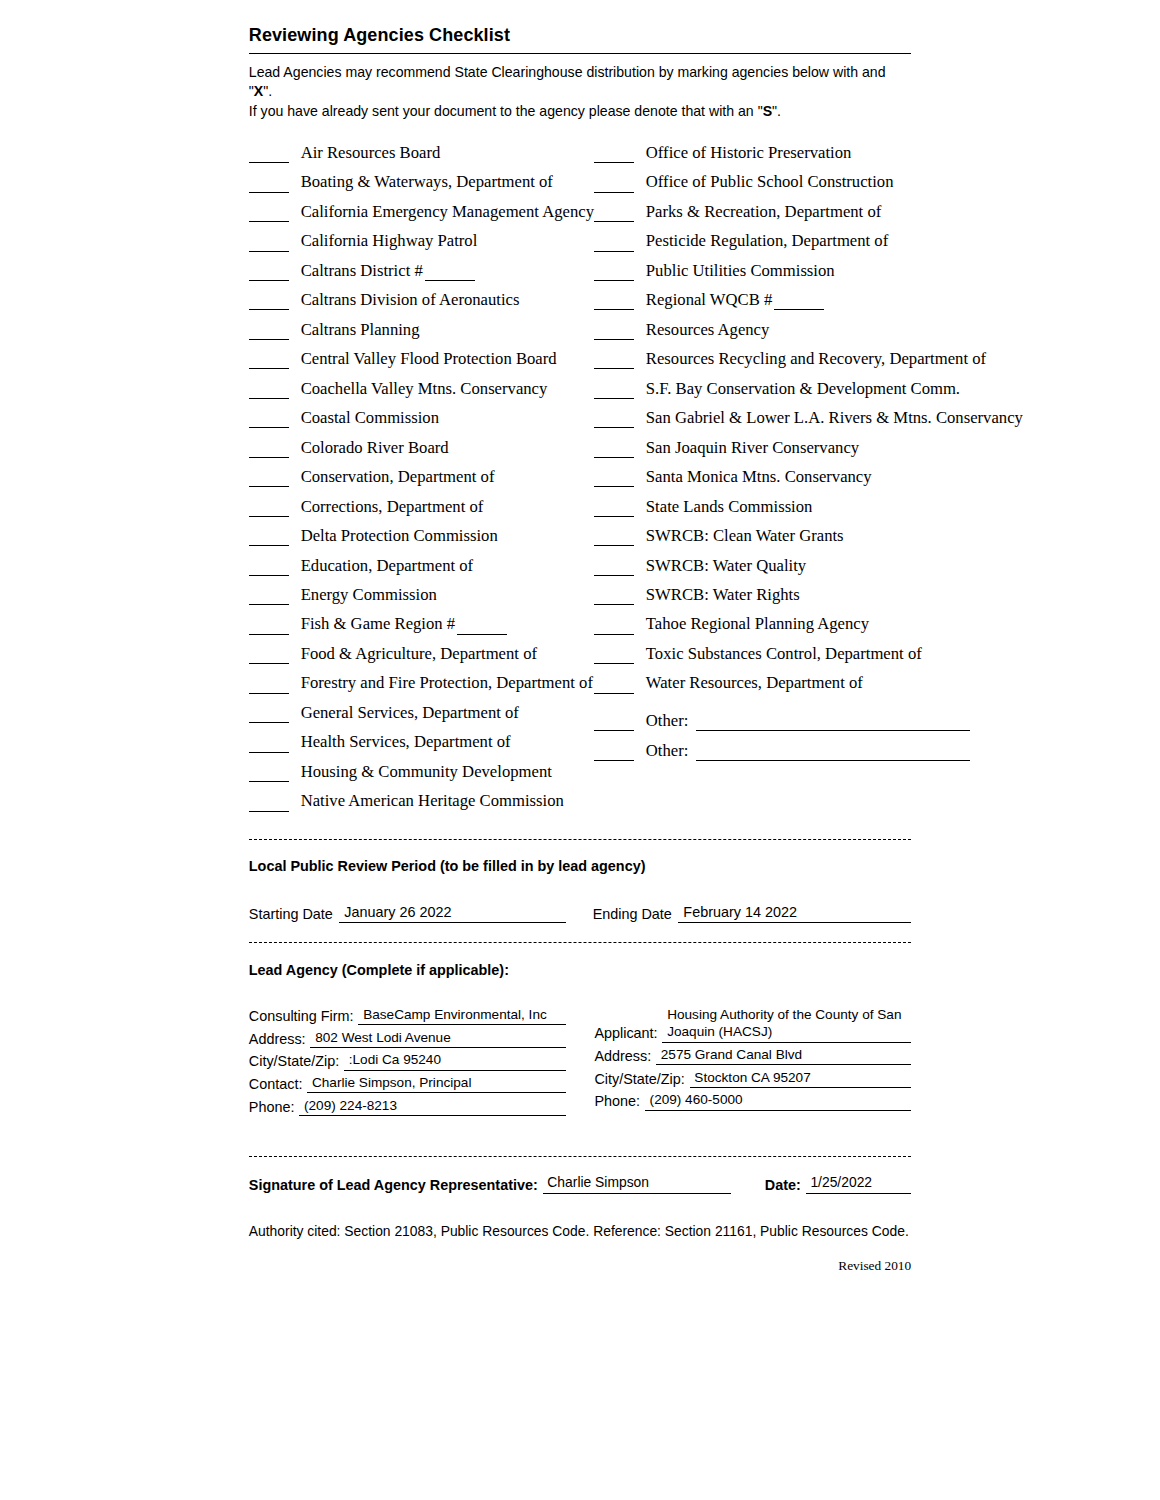Reviewing Agencies Checklist
Lead Agencies may recommend State Clearinghouse distribution by marking agencies below with and "X".
If you have already sent your document to the agency please denote that with an "S".
| Air Resources Board Boating & Waterways, Department of California Emergency Management Agency California Highway Patrol Caltrans District # Caltrans Division of Aeronautics Caltrans Planning Central Valley Flood Protection Board Coachella Valley Mtns. Conservancy Coastal Commission Colorado River Board Conservation, Department of Corrections, Department of Delta Protection Commission Education, Department of Energy Commission Fish & Game Region # Food & Agriculture, Department of Forestry and Fire Protection, Department of General Services, Department of Health Services, Department of Housing & Community Development Native American Heritage Commission | Office of Historic Preservation Office of Public School Construction Parks & Recreation, Department of Pesticide Regulation, Department of Public Utilities Commission Regional WQCB # Resources Agency Resources Recycling and Recovery, Department of S.F. Bay Conservation & Development Comm. San Gabriel & Lower L.A. Rivers & Mtns. Conservancy San Joaquin River Conservancy Santa Monica Mtns. Conservancy State Lands Commission SWRCB: Clean Water Grants SWRCB: Water Quality SWRCB: Water Rights Tahoe Regional Planning Agency Toxic Substances Control, Department of Water Resources, Department of Other: Other: |
Local Public Review Period (to be filled in by lead agency)
Starting Date January 26 2022 Ending Date February 14 2022
Lead Agency (Complete if applicable):
Consulting Firm: BaseCamp Environmental, Inc
Address: 802 West Lodi Avenue
City/State/Zip::Lodi Ca 95240
Contact: Charlie Simpson, Principal
Phone:(209) 224-8213
Applicant: Housing Authority of the County of San Joaquin (HACSJ)
Address: 2575 Grand Canal Blvd
City/State/Zip: Stockton CA 95207
Phone:(209) 460-5000
Signature of Lead Agency Representative: Charlie Simpson Date: 1/25/2022
Authority cited: Section 21083, Public Resources Code. Reference: Section 21161, Public Resources Code.
Revised 2010